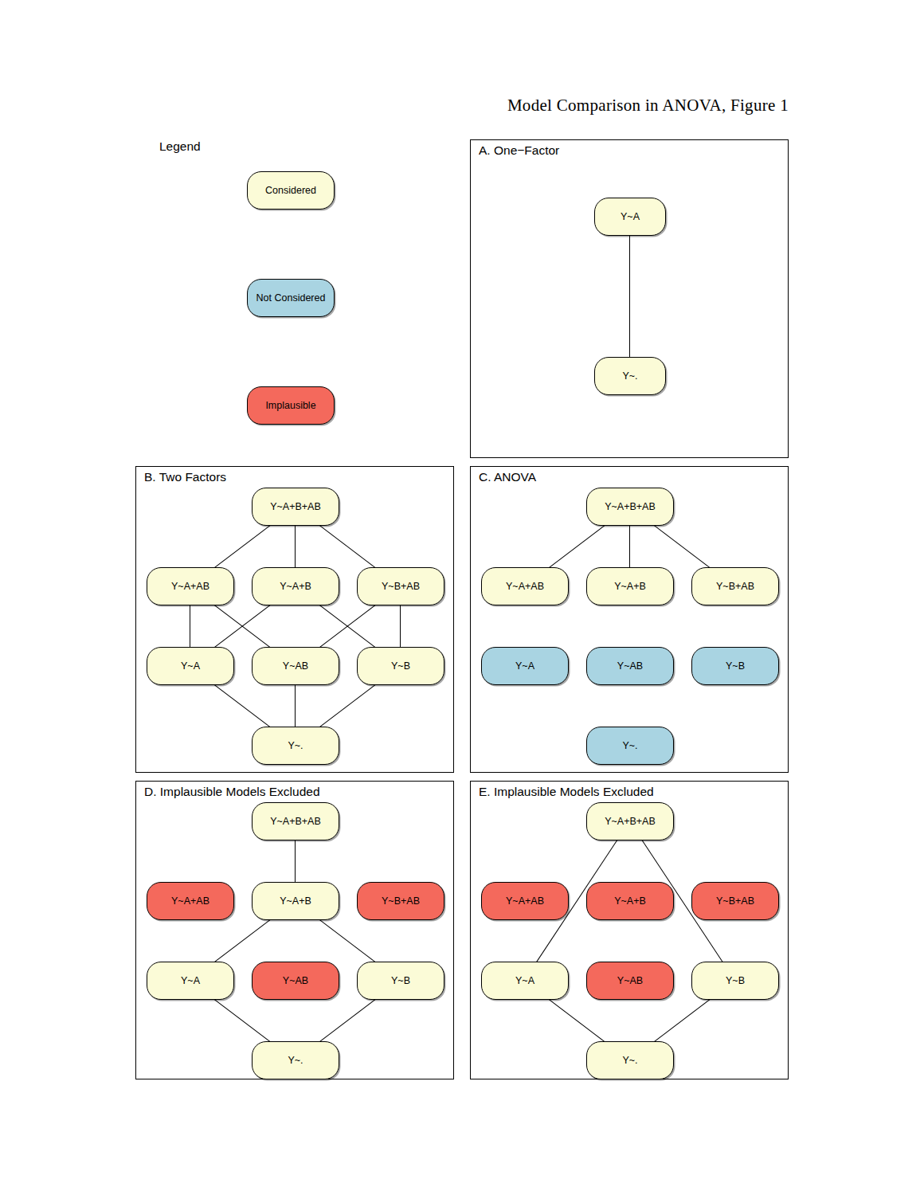Model Comparison in ANOVA, Figure 1
Legend
Considered
Not Considered
Implausible
A. One−Factor
Y~A
Y~.
B. Two Factors
Node coordinates (centers) within panel: top: Y~A+B+AB (200, 50) row2: Y~A+AB (68,150) Y~A+B (200,150) Y~B+AB (332,150) row3: Y~A (68,250) Y~AB (200,250) Y~B (332,250) bottom: Y~. (200,350)
Y~A+B+AB
Y~A+AB
Y~A+B
Y~B+AB
Y~A
Y~AB
Y~B
Y~.
C. ANOVA
Y~A+B+AB
Y~A+AB
Y~A+B
Y~B+AB
Y~A
Y~AB
Y~B
Y~.
D. Implausible Models Excluded
Y~A+B+AB
Y~A+AB
Y~A+B
Y~B+AB
Y~A
Y~AB
Y~B
Y~.
E. Implausible Models Excluded
Y~A+B+AB
Y~A+AB
Y~A+B
Y~B+AB
Y~A
Y~AB
Y~B
Y~.